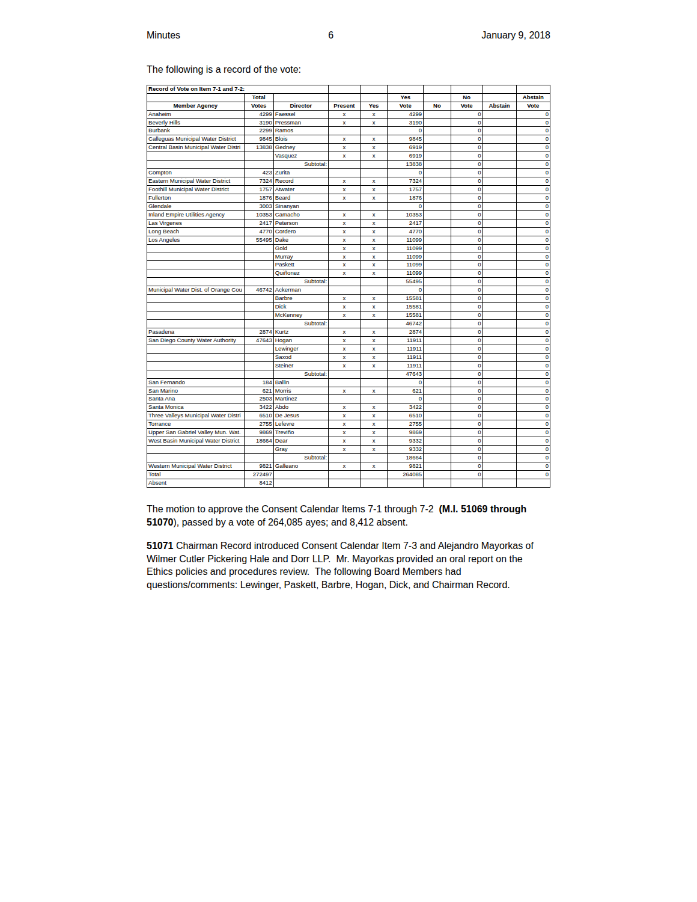Minutes
6
January 9, 2018
The following is a record of the vote:
| Record of Vote on Item 7-1 and 7-2: | | | | | | | |
| | Total | | | | Yes | | No | | Abstain |
| Member Agency | Votes | Director | Present | Yes | Vote | No | Vote | Abstain | Vote |
| Anaheim | 4299 | Faessel | x | x | 4299 | | 0 | | 0 |
| Beverly Hills | 3190 | Pressman | x | x | 3190 | | 0 | | 0 |
| Burbank | 2299 | Ramos | | | 0 | | 0 | | 0 |
| Calleguas Municipal Water District | 9845 | Blois | x | x | 9845 | | 0 | | 0 |
| Central Basin Municipal Water Distri | 13838 | Gedney | x | x | 6919 | | 0 | | 0 |
| | | Vasquez | x | x | 6919 | | 0 | | 0 |
| | | Subtotal: | | | 13838 | | 0 | | 0 |
| Compton | 423 | Zurita | | | 0 | | 0 | | 0 |
| Eastern Municipal Water District | 7324 | Record | x | x | 7324 | | 0 | | 0 |
| Foothill Municipal Water District | 1757 | Atwater | x | x | 1757 | | 0 | | 0 |
| Fullerton | 1876 | Beard | x | x | 1876 | | 0 | | 0 |
| Glendale | 3003 | Sinanyan | | | 0 | | 0 | | 0 |
| Inland Empire Utilities Agency | 10353 | Camacho | x | x | 10353 | | 0 | | 0 |
| Las Virgenes | 2417 | Peterson | x | x | 2417 | | 0 | | 0 |
| Long Beach | 4770 | Cordero | x | x | 4770 | | 0 | | 0 |
| Los Angeles | 55495 | Dake | x | x | 11099 | | 0 | | 0 |
| | | Gold | x | x | 11099 | | 0 | | 0 |
| | | Murray | x | x | 11099 | | 0 | | 0 |
| | | Paskett | x | x | 11099 | | 0 | | 0 |
| | | Quiñonez | x | x | 11099 | | 0 | | 0 |
| | | Subtotal: | | | 55495 | | 0 | | 0 |
| Municipal Water Dist. of Orange Cou | 46742 | Ackerman | | | 0 | | 0 | | 0 |
| | | Barbre | x | x | 15581 | | 0 | | 0 |
| | | Dick | x | x | 15581 | | 0 | | 0 |
| | | McKenney | x | x | 15581 | | 0 | | 0 |
| | | Subtotal: | | | 46742 | | 0 | | 0 |
| Pasadena | 2874 | Kurtz | x | x | 2874 | | 0 | | 0 |
| San Diego County Water Authority | 47643 | Hogan | x | x | 11911 | | 0 | | 0 |
| | | Lewinger | x | x | 11911 | | 0 | | 0 |
| | | Saxod | x | x | 11911 | | 0 | | 0 |
| | | Steiner | x | x | 11911 | | 0 | | 0 |
| | | Subtotal: | | | 47643 | | 0 | | 0 |
| San Fernando | 184 | Ballin | | | 0 | | 0 | | 0 |
| San Marino | 621 | Morris | x | x | 621 | | 0 | | 0 |
| Santa Ana | 2503 | Martinez | | | 0 | | 0 | | 0 |
| Santa Monica | 3422 | Abdo | x | x | 3422 | | 0 | | 0 |
| Three Valleys Municipal Water Distri | 6510 | De Jesus | x | x | 6510 | | 0 | | 0 |
| Torrance | 2755 | Lefevre | x | x | 2755 | | 0 | | 0 |
| Upper San Gabriel Valley Mun. Wat. | 9869 | Treviño | x | x | 9869 | | 0 | | 0 |
| West Basin Municipal Water District | 18664 | Dear | x | x | 9332 | | 0 | | 0 |
| | | Gray | x | x | 9332 | | 0 | | 0 |
| | | Subtotal: | | | 18664 | | 0 | | 0 |
| Western Municipal Water District | 9821 | Galleano | x | x | 9821 | | 0 | | 0 |
| Total | 272497 | | | | 264085 | | 0 | | 0 |
| Absent | 8412 | | | | | | | | |
The motion to approve the Consent Calendar Items 7-1 through 7-2 (M.I. 51069 through 51070), passed by a vote of 264,085 ayes; and 8,412 absent.
51071 Chairman Record introduced Consent Calendar Item 7-3 and Alejandro Mayorkas of Wilmer Cutler Pickering Hale and Dorr LLP. Mr. Mayorkas provided an oral report on the Ethics policies and procedures review. The following Board Members had questions/comments: Lewinger, Paskett, Barbre, Hogan, Dick, and Chairman Record.